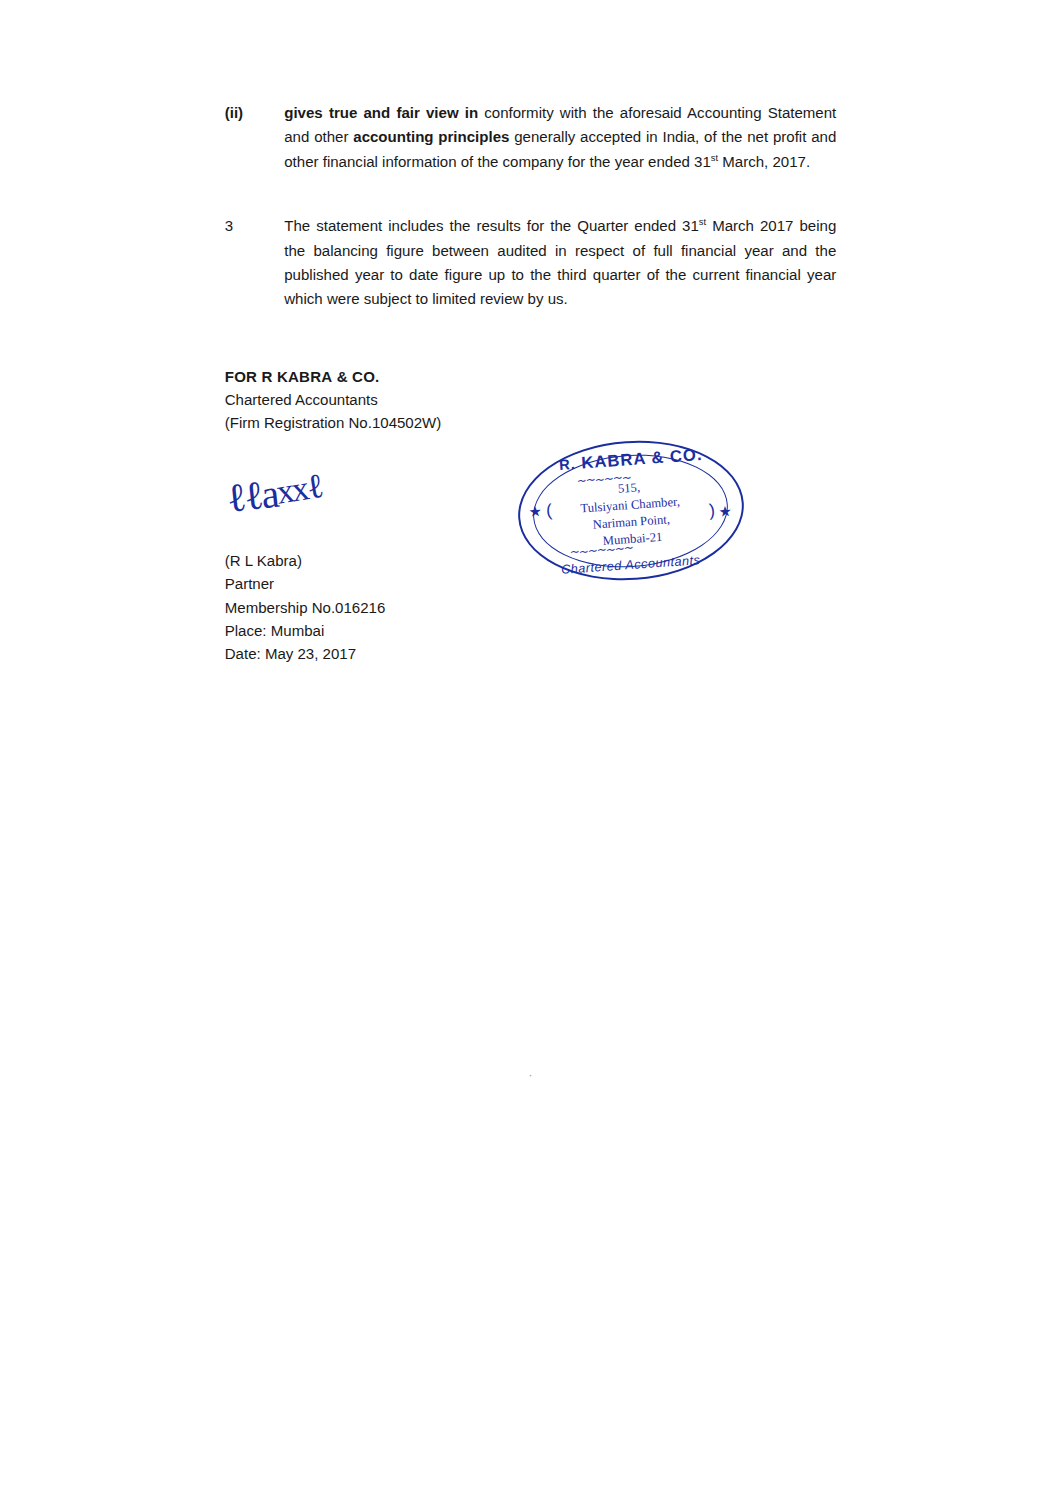(ii)
gives true and fair view in conformity with the aforesaid Accounting Statement and other accounting principles generally accepted in India, of the net profit and other financial information of the company for the year ended 31st March, 2017.
3
The statement includes the results for the Quarter ended 31st March 2017 being the balancing figure between audited in respect of full financial year and the published year to date figure up to the third quarter of the current financial year which were subject to limited review by us.
FOR R KABRA & CO.
Chartered Accountants
(Firm Registration No.104502W)
ℓℓaxxℓ
R. KABRA & CO.
∼∼∼∼∼∼
515,
Tulsiyani Chamber,
Nariman Point,
Mumbai-21
★
★
(
)
∼∼∼∼∼∼∼
Chartered Accountants
(R L Kabra)
Partner
Membership No.016216
Place: Mumbai
Date: May 23, 2017
·